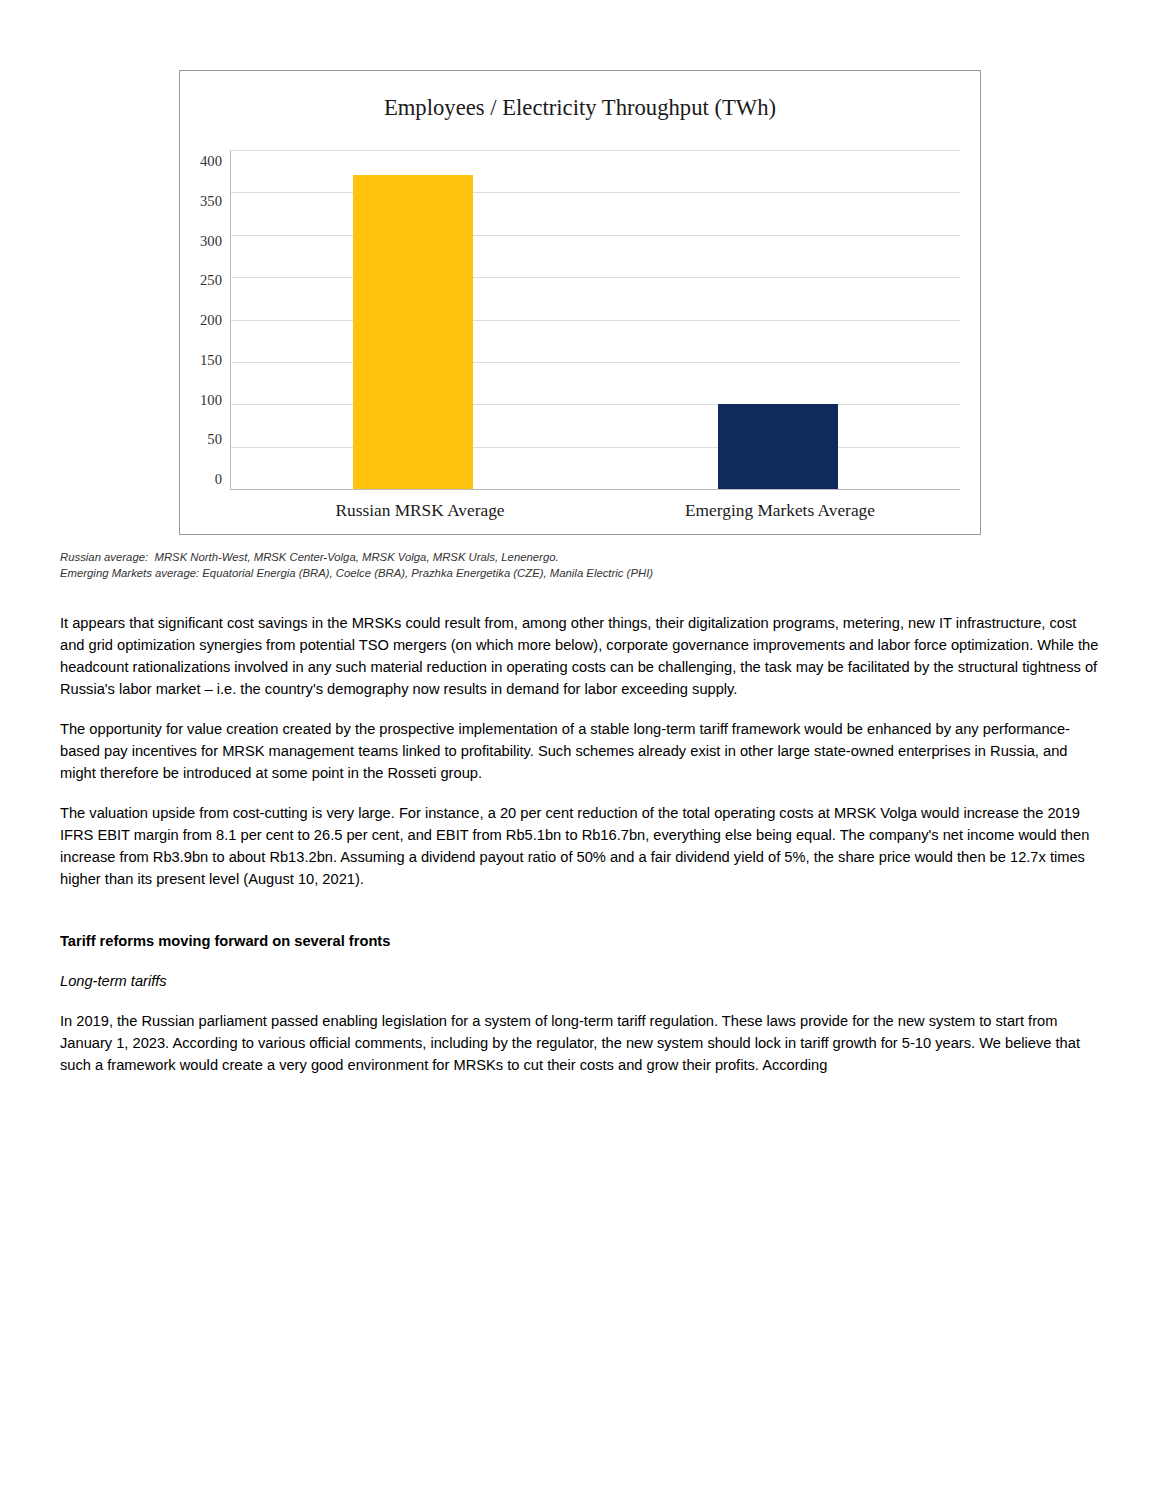Employees / Electricity Throughput (TWh)
400 350 300 250 200 150 100 50 0
Russian MRSK Average Emerging Markets Average
Russian average: MRSK North-West, MRSK Center-Volga, MRSK Volga, MRSK Urals, Lenenergo.
Emerging Markets average: Equatorial Energia (BRA), Coelce (BRA), Prazhka Energetika (CZE), Manila Electric (PHI)
It appears that significant cost savings in the MRSKs could result from, among other things, their digitalization programs, metering, new IT infrastructure, cost and grid optimization synergies from potential TSO mergers (on which more below), corporate governance improvements and labor force optimization. While the headcount rationalizations involved in any such material reduction in operating costs can be challenging, the task may be facilitated by the structural tightness of Russia's labor market – i.e. the country's demography now results in demand for labor exceeding supply.
The opportunity for value creation created by the prospective implementation of a stable long-term tariff framework would be enhanced by any performance-based pay incentives for MRSK management teams linked to profitability. Such schemes already exist in other large state-owned enterprises in Russia, and might therefore be introduced at some point in the Rosseti group.
The valuation upside from cost-cutting is very large. For instance, a 20 per cent reduction of the total operating costs at MRSK Volga would increase the 2019 IFRS EBIT margin from 8.1 per cent to 26.5 per cent, and EBIT from Rb5.1bn to Rb16.7bn, everything else being equal. The company's net income would then increase from Rb3.9bn to about Rb13.2bn. Assuming a dividend payout ratio of 50% and a fair dividend yield of 5%, the share price would then be 12.7x times higher than its present level (August 10, 2021).
Tariff reforms moving forward on several fronts
Long-term tariffs
In 2019, the Russian parliament passed enabling legislation for a system of long-term tariff regulation. These laws provide for the new system to start from January 1, 2023. According to various official comments, including by the regulator, the new system should lock in tariff growth for 5-10 years. We believe that such a framework would create a very good environment for MRSKs to cut their costs and grow their profits. According